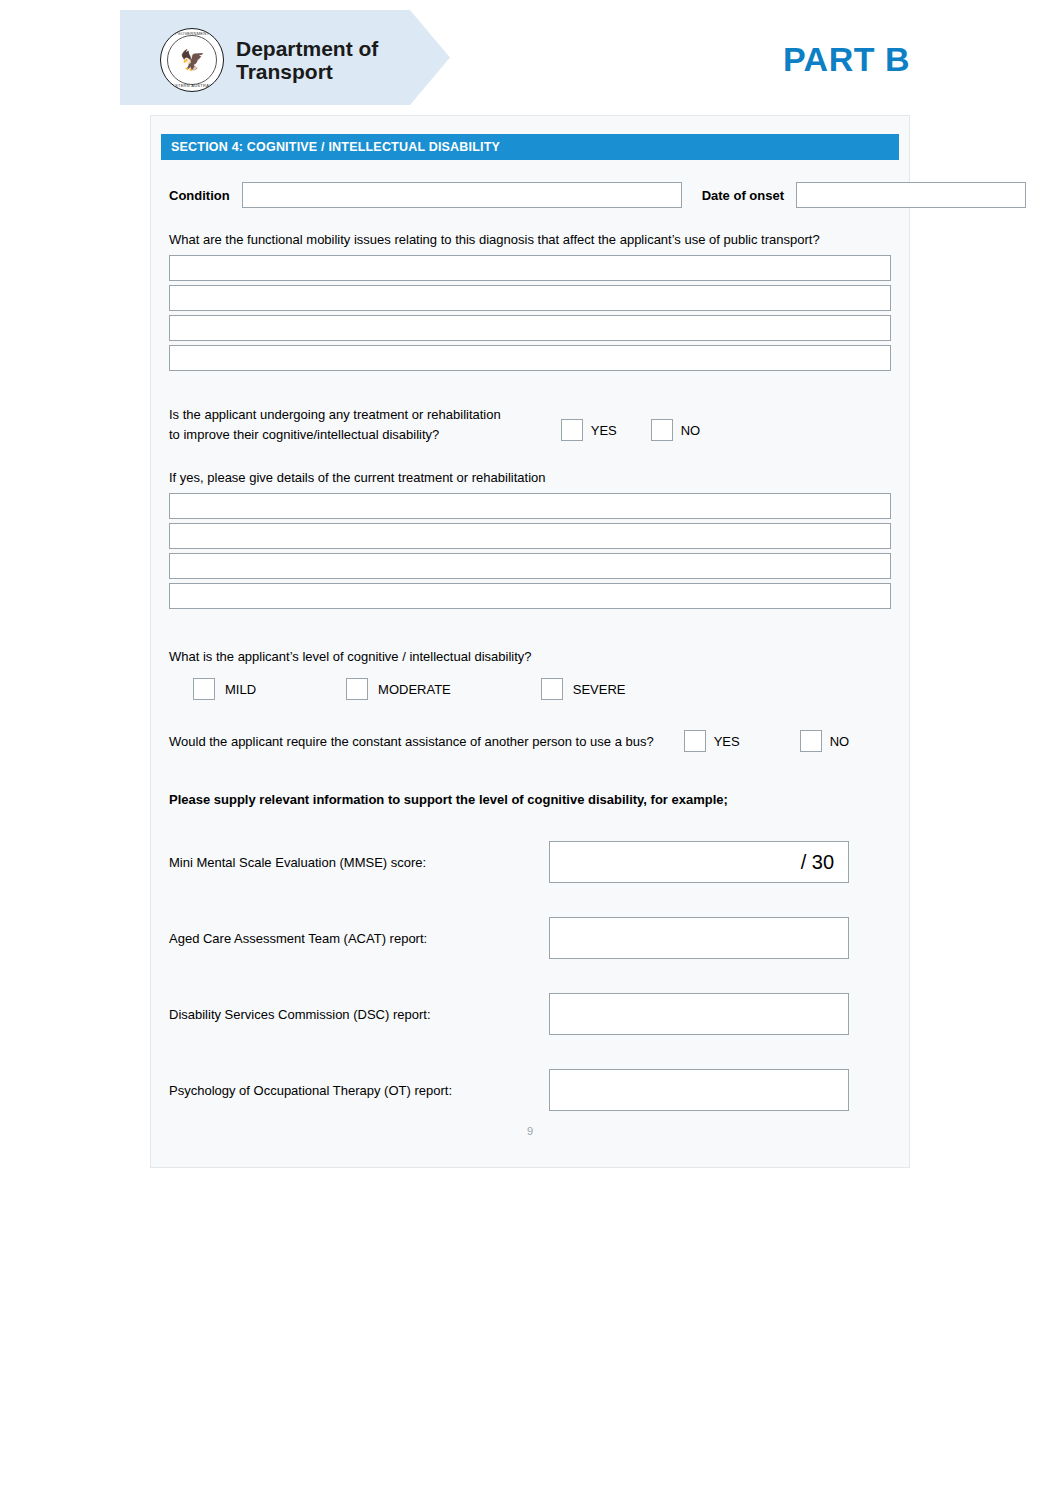THE GOVERNMENT OF
🦅
WESTERN AUSTRALIA
Department of
Transport
PART B
SECTION 4: COGNITIVE / INTELLECTUAL DISABILITY
Condition
Date of onset
What are the functional mobility issues relating to this diagnosis that affect the applicant’s use of public transport?
Is the applicant undergoing any treatment or rehabilitation
to improve their cognitive/intellectual disability?
YES NO
If yes, please give details of the current treatment or rehabilitation
What is the applicant’s level of cognitive / intellectual disability?
MILD
MODERATE
SEVERE
Would the applicant require the constant assistance of another person to use a bus?
YES NO
Please supply relevant information to support the level of cognitive disability, for example;
Mini Mental Scale Evaluation (MMSE) score:
/ 30
Aged Care Assessment Team (ACAT) report:
Disability Services Commission (DSC) report:
Psychology of Occupational Therapy (OT) report:
9